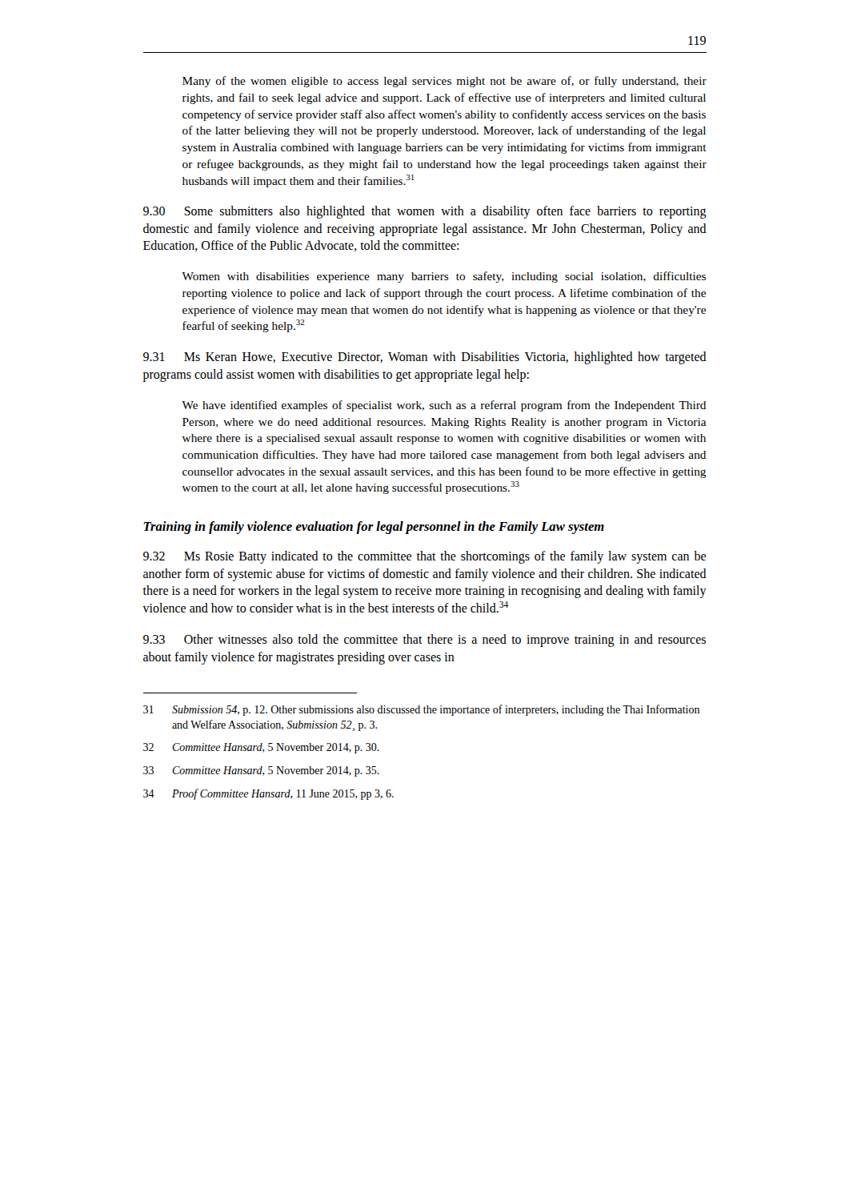119
Many of the women eligible to access legal services might not be aware of, or fully understand, their rights, and fail to seek legal advice and support. Lack of effective use of interpreters and limited cultural competency of service provider staff also affect women's ability to confidently access services on the basis of the latter believing they will not be properly understood. Moreover, lack of understanding of the legal system in Australia combined with language barriers can be very intimidating for victims from immigrant or refugee backgrounds, as they might fail to understand how the legal proceedings taken against their husbands will impact them and their families.31
9.30 Some submitters also highlighted that women with a disability often face barriers to reporting domestic and family violence and receiving appropriate legal assistance. Mr John Chesterman, Policy and Education, Office of the Public Advocate, told the committee:
Women with disabilities experience many barriers to safety, including social isolation, difficulties reporting violence to police and lack of support through the court process. A lifetime combination of the experience of violence may mean that women do not identify what is happening as violence or that they're fearful of seeking help.32
9.31 Ms Keran Howe, Executive Director, Woman with Disabilities Victoria, highlighted how targeted programs could assist women with disabilities to get appropriate legal help:
We have identified examples of specialist work, such as a referral program from the Independent Third Person, where we do need additional resources. Making Rights Reality is another program in Victoria where there is a specialised sexual assault response to women with cognitive disabilities or women with communication difficulties. They have had more tailored case management from both legal advisers and counsellor advocates in the sexual assault services, and this has been found to be more effective in getting women to the court at all, let alone having successful prosecutions.33
Training in family violence evaluation for legal personnel in the Family Law system
9.32 Ms Rosie Batty indicated to the committee that the shortcomings of the family law system can be another form of systemic abuse for victims of domestic and family violence and their children. She indicated there is a need for workers in the legal system to receive more training in recognising and dealing with family violence and how to consider what is in the best interests of the child.34
9.33 Other witnesses also told the committee that there is a need to improve training in and resources about family violence for magistrates presiding over cases in
31 Submission 54, p. 12. Other submissions also discussed the importance of interpreters, including the Thai Information and Welfare Association, Submission 52¸ p. 3.
32 Committee Hansard, 5 November 2014, p. 30.
33 Committee Hansard, 5 November 2014, p. 35.
34 Proof Committee Hansard, 11 June 2015, pp 3, 6.